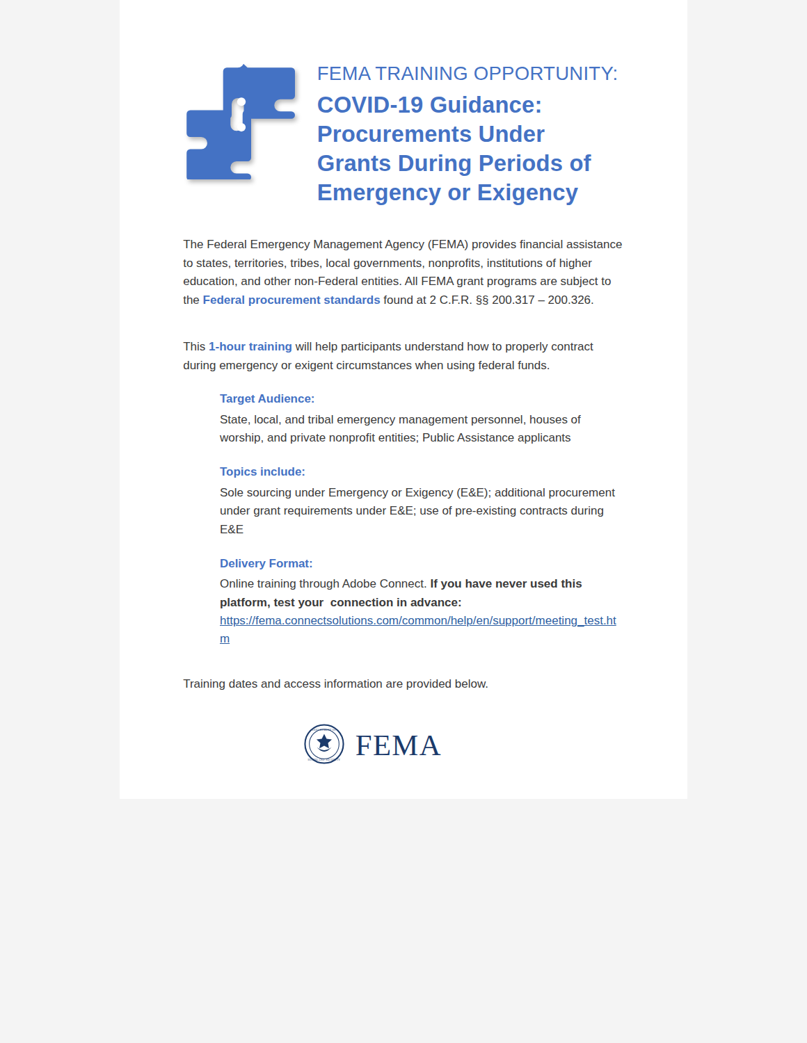FEMA TRAINING OPPORTUNITY:
COVID-19 Guidance: Procurements Under Grants During Periods of Emergency or Exigency
The Federal Emergency Management Agency (FEMA) provides financial assistance to states, territories, tribes, local governments, nonprofits, institutions of higher education, and other non-Federal entities. All FEMA grant programs are subject to the Federal procurement standards found at 2 C.F.R. §§ 200.317 – 200.326.
This 1-hour training will help participants understand how to properly contract during emergency or exigent circumstances when using federal funds.
Target Audience:
State, local, and tribal emergency management personnel, houses of worship, and private nonprofit entities; Public Assistance applicants
Topics include:
Sole sourcing under Emergency or Exigency (E&E); additional procurement under grant requirements under E&E; use of pre-existing contracts during E&E
Delivery Format:
Online training through Adobe Connect. If you have never used this platform, test your connection in advance:
https://fema.connectsolutions.com/common/help/en/support/meeting_test.htm
Training dates and access information are provided below.
DEPARTMENT OF HOMELAND SECURITY FEMA